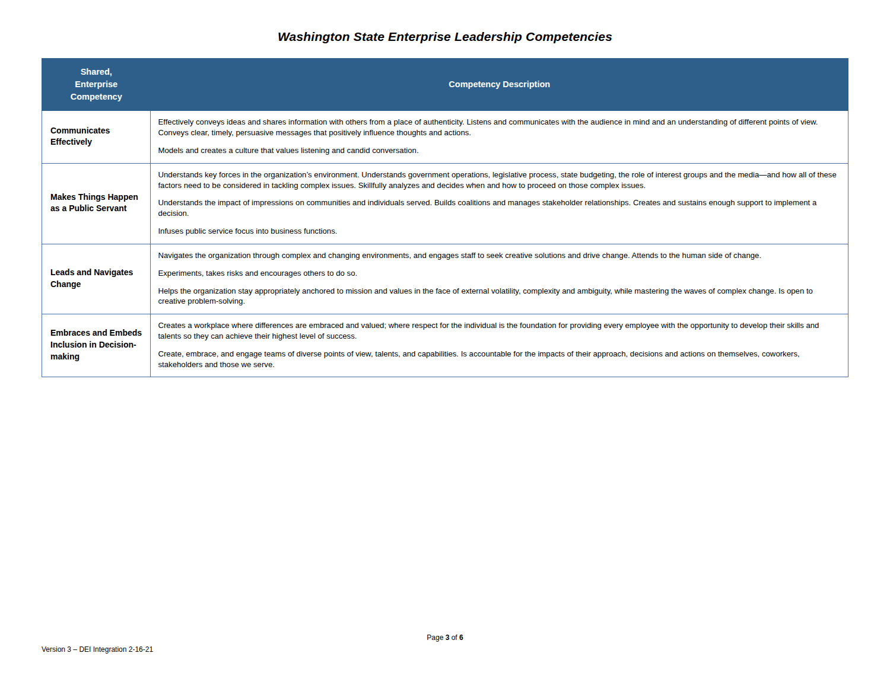Washington State Enterprise Leadership Competencies
| Shared, Enterprise Competency | Competency Description |
| --- | --- |
| Communicates Effectively | Effectively conveys ideas and shares information with others from a place of authenticity. Listens and communicates with the audience in mind and an understanding of different points of view. Conveys clear, timely, persuasive messages that positively influence thoughts and actions. Models and creates a culture that values listening and candid conversation. |
| Makes Things Happen as a Public Servant | Understands key forces in the organization’s environment. Understands government operations, legislative process, state budgeting, the role of interest groups and the media—and how all of these factors need to be considered in tackling complex issues. Skillfully analyzes and decides when and how to proceed on those complex issues. Understands the impact of impressions on communities and individuals served. Builds coalitions and manages stakeholder relationships. Creates and sustains enough support to implement a decision. Infuses public service focus into business functions. |
| Leads and Navigates Change | Navigates the organization through complex and changing environments, and engages staff to seek creative solutions and drive change. Attends to the human side of change. Experiments, takes risks and encourages others to do so. Helps the organization stay appropriately anchored to mission and values in the face of external volatility, complexity and ambiguity, while mastering the waves of complex change. Is open to creative problem-solving. |
| Embraces and Embeds Inclusion in Decision-making | Creates a workplace where differences are embraced and valued; where respect for the individual is the foundation for providing every employee with the opportunity to develop their skills and talents so they can achieve their highest level of success. Create, embrace, and engage teams of diverse points of view, talents, and capabilities. Is accountable for the impacts of their approach, decisions and actions on themselves, coworkers, stakeholders and those we serve. |
Page 3 of 6
Version 3 – DEI Integration 2-16-21